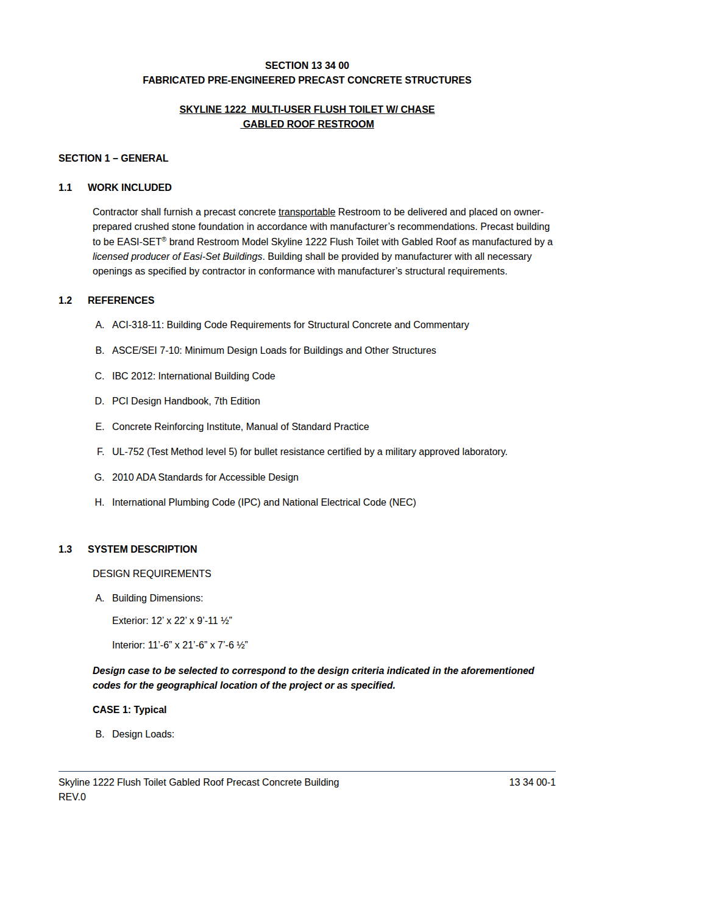SECTION 13 34 00
FABRICATED PRE-ENGINEERED PRECAST CONCRETE STRUCTURES
SKYLINE 1222 MULTI-USER FLUSH TOILET W/ CHASE
GABLED ROOF RESTROOM
SECTION 1 – GENERAL
1.1 WORK INCLUDED
Contractor shall furnish a precast concrete transportable Restroom to be delivered and placed on owner-prepared crushed stone foundation in accordance with manufacturer’s recommendations. Precast building to be EASI-SET® brand Restroom Model Skyline 1222 Flush Toilet with Gabled Roof as manufactured by a licensed producer of Easi-Set Buildings. Building shall be provided by manufacturer with all necessary openings as specified by contractor in conformance with manufacturer’s structural requirements.
1.2 REFERENCES
ACI-318-11: Building Code Requirements for Structural Concrete and Commentary
ASCE/SEI 7-10: Minimum Design Loads for Buildings and Other Structures
IBC 2012: International Building Code
PCI Design Handbook, 7th Edition
Concrete Reinforcing Institute, Manual of Standard Practice
UL-752 (Test Method level 5) for bullet resistance certified by a military approved laboratory.
2010 ADA Standards for Accessible Design
International Plumbing Code (IPC) and National Electrical Code (NEC)
1.3 SYSTEM DESCRIPTION
DESIGN REQUIREMENTS
Building Dimensions:
Exterior: 12’ x 22’ x 9’-11 ½”
Interior: 11’-6” x 21’-6” x 7’-6 ½”
Design case to be selected to correspond to the design criteria indicated in the aforementioned codes for the geographical location of the project or as specified.
CASE 1: Typical
Design Loads:
Skyline 1222 Flush Toilet Gabled Roof Precast Concrete Building 13 34 00-1
REV.0